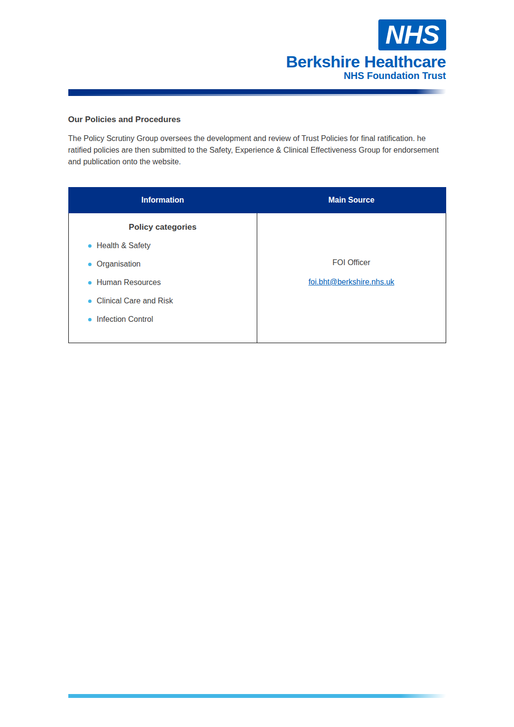NHS Berkshire Healthcare NHS Foundation Trust
Our Policies and Procedures
The Policy Scrutiny Group oversees the development and review of Trust Policies for final ratification. he ratified policies are then submitted to the Safety, Experience & Clinical Effectiveness Group for endorsement and publication onto the website.
| Information | Main Source |
| --- | --- |
| Policy categories Health & Safety Organisation Human Resources Clinical Care and Risk Infection Control | FOI Officer foi.bht@berkshire.nhs.uk |